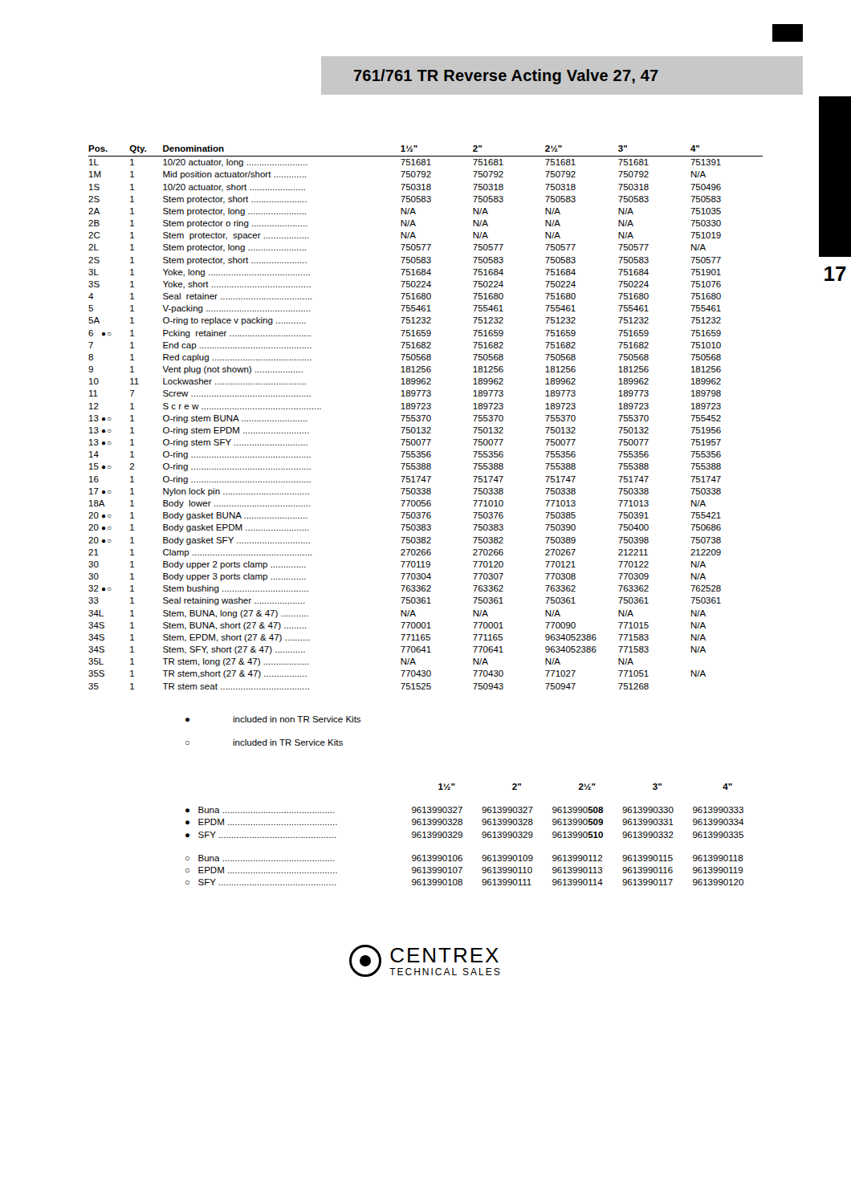761/761 TR Reverse Acting Valve 27, 47
17
| Pos. | Qty. | Denomination | 1½" | 2" | 2½" | 3" | 4" |
| --- | --- | --- | --- | --- | --- | --- | --- |
| 1L | 1 | 10/20 actuator, long ........................ | 751681 | 751681 | 751681 | 751681 | 751391 |
| 1M | 1 | Mid position actuator/short ............. | 750792 | 750792 | 750792 | 750792 | N/A |
| 1S | 1 | 10/20 actuator, short ...................... | 750318 | 750318 | 750318 | 750318 | 750496 |
| 2S | 1 | Stem protector, short ...................... | 750583 | 750583 | 750583 | 750583 | 750583 |
| 2A | 1 | Stem protector, long ....................... | N/A | N/A | N/A | N/A | 751035 |
| 2B | 1 | Stem protector o ring ...................... | N/A | N/A | N/A | N/A | 750330 |
| 2C | 1 | Stem protector, spacer .................. | N/A | N/A | N/A | N/A | 751019 |
| 2L | 1 | Stem protector, long ....................... | 750577 | 750577 | 750577 | 750577 | N/A |
| 2S | 1 | Stem protector, short ...................... | 750583 | 750583 | 750583 | 750583 | 750577 |
| 3L | 1 | Yoke, long ........................................ | 751684 | 751684 | 751684 | 751684 | 751901 |
| 3S | 1 | Yoke, short ....................................... | 750224 | 750224 | 750224 | 750224 | 751076 |
| 4 | 1 | Seal retainer .................................... | 751680 | 751680 | 751680 | 751680 | 751680 |
| 5 | 1 | V-packing ......................................... | 755461 | 755461 | 755461 | 755461 | 755461 |
| 5A | 1 | O-ring to replace v packing ............ | 751232 | 751232 | 751232 | 751232 | 751232 |
| 6 ●○ | 1 | Pcking retainer ................................ | 751659 | 751659 | 751659 | 751659 | 751659 |
| 7 | 1 | End cap ............................................ | 751682 | 751682 | 751682 | 751682 | 751010 |
| 8 | 1 | Red caplug ....................................... | 750568 | 750568 | 750568 | 750568 | 750568 |
| 9 | 1 | Vent plug (not shown) ................... | 181256 | 181256 | 181256 | 181256 | 181256 |
| 10 | 11 | Lockwasher .................................... | 189962 | 189962 | 189962 | 189962 | 189962 |
| 11 | 7 | Screw ............................................... | 189773 | 189773 | 189773 | 189773 | 189798 |
| 12 | 1 | S c r e w ............................................... | 189723 | 189723 | 189723 | 189723 | 189723 |
| 13 ●○ | 1 | O-ring stem BUNA .......................... | 755370 | 755370 | 755370 | 755370 | 755452 |
| 13 ●○ | 1 | O-ring stem EPDM .......................... | 750132 | 750132 | 750132 | 750132 | 751956 |
| 13 ●○ | 1 | O-ring stem SFY ............................. | 750077 | 750077 | 750077 | 750077 | 751957 |
| 14 | 1 | O-ring ............................................... | 755356 | 755356 | 755356 | 755356 | 755356 |
| 15 ●○ | 2 | O-ring ............................................... | 755388 | 755388 | 755388 | 755388 | 755388 |
| 16 | 1 | O-ring ............................................... | 751747 | 751747 | 751747 | 751747 | 751747 |
| 17 ●○ | 1 | Nylon lock pin .................................. | 750338 | 750338 | 750338 | 750338 | 750338 |
| 18A | 1 | Body lower ...................................... | 770056 | 771010 | 771013 | 771013 | N/A |
| 20 ●○ | 1 | Body gasket BUNA ......................... | 750376 | 750376 | 750385 | 750391 | 755421 |
| 20 ●○ | 1 | Body gasket EPDM ......................... | 750383 | 750383 | 750390 | 750400 | 750686 |
| 20 ●○ | 1 | Body gasket SFY ............................. | 750382 | 750382 | 750389 | 750398 | 750738 |
| 21 | 1 | Clamp ............................................... | 270266 | 270266 | 270267 | 212211 | 212209 |
| 30 | 1 | Body upper 2 ports clamp .............. | 770119 | 770120 | 770121 | 770122 | N/A |
| 30 | 1 | Body upper 3 ports clamp .............. | 770304 | 770307 | 770308 | 770309 | N/A |
| 32 ●○ | 1 | Stem bushing .................................. | 763362 | 763362 | 763362 | 763362 | 762528 |
| 33 | 1 | Seal retaining washer .................... | 750361 | 750361 | 750361 | 750361 | 750361 |
| 34L | 1 | Stem, BUNA, long (27 & 47) ........... | N/A | N/A | N/A | N/A | N/A |
| 34S | 1 | Stem, BUNA, short (27 & 47) ......... | 770001 | 770001 | 770090 | 771015 | N/A |
| 34S | 1 | Stem, EPDM, short (27 & 47) .......... | 771165 | 771165 | 9634052386 | 771583 | N/A |
| 34S | 1 | Stem, SFY, short (27 & 47) ............ | 770641 | 770641 | 9634052386 | 771583 | N/A |
| 35L | 1 | TR stem, long (27 & 47) .................. | N/A | N/A | N/A | N/A | |
| 35S | 1 | TR stem,short (27 & 47) ................. | 770430 | 770430 | 771027 | 771051 | N/A |
| 35 | 1 | TR stem seat ................................... | 751525 | 750943 | 750947 | 751268 | |
●included in non TR Service Kits
○included in TR Service Kits
| | 1½" | 2" | 2½" | 3" | 4" |
| ● Buna ............................................ | 9613990327 | 9613990327 | 9613990 508 | 9613990330 | 9613990333 |
| ● EPDM ........................................... | 9613990328 | 9613990328 | 9613990 509 | 9613990331 | 9613990334 |
| ● SFY .............................................. | 9613990329 | 9613990329 | 9613990 510 | 9613990332 | 9613990335 |
| ○ Buna ............................................ | 9613990106 | 9613990109 | 9613990112 | 9613990115 | 9613990118 |
| ○ EPDM ........................................... | 9613990107 | 9613990110 | 9613990113 | 9613990116 | 9613990119 |
| ○ SFY .............................................. | 9613990108 | 9613990111 | 9613990114 | 9613990117 | 9613990120 |
CENTREX
TECHNICAL SALES